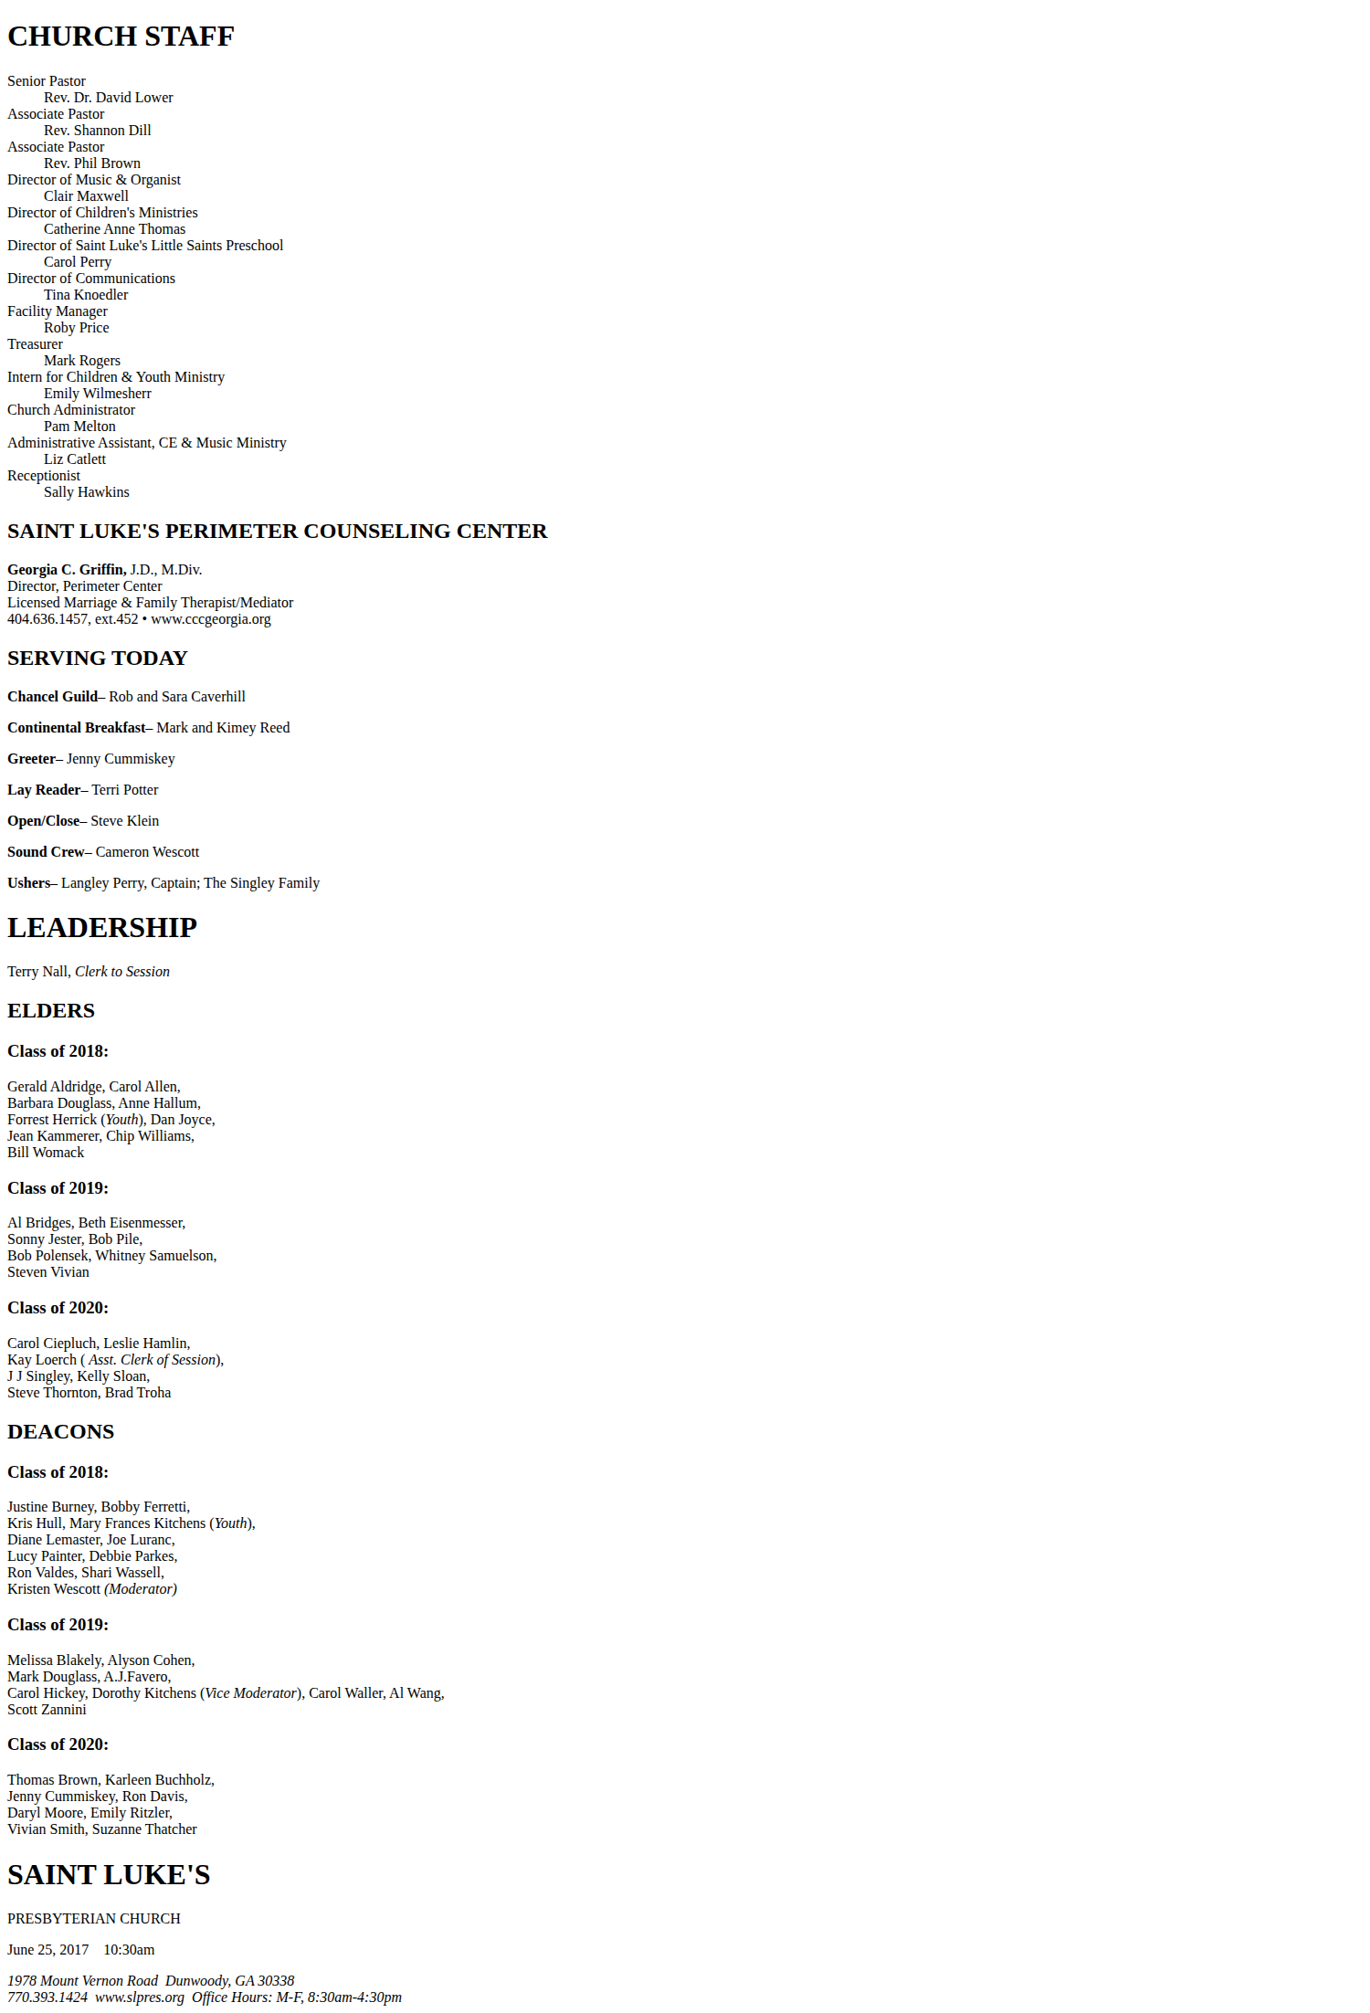CHURCH STAFF
Senior Pastor
Rev. Dr. David Lower
Associate Pastor
Rev. Shannon Dill
Associate Pastor
Rev. Phil Brown
Director of Music & Organist
Clair Maxwell
Director of Children's Ministries
Catherine Anne Thomas
Director of Saint Luke's Little Saints Preschool
Carol Perry
Director of Communications
Tina Knoedler
Facility Manager
Roby Price
Treasurer
Mark Rogers
Intern for Children & Youth Ministry
Emily Wilmesherr
Church Administrator
Pam Melton
Administrative Assistant, CE & Music Ministry
Liz Catlett
Receptionist
Sally Hawkins
SAINT LUKE'S PERIMETER COUNSELING CENTER
Georgia C. Griffin, J.D., M.Div.
Director, Perimeter Center
Licensed Marriage & Family Therapist/Mediator
404.636.1457, ext.452 • www.cccgeorgia.org
SERVING TODAY
Chancel Guild– Rob and Sara Caverhill
Continental Breakfast– Mark and Kimey Reed
Greeter– Jenny Cummiskey
Lay Reader– Terri Potter
Open/Close– Steve Klein
Sound Crew– Cameron Wescott
Ushers– Langley Perry, Captain; The Singley Family
LEADERSHIP
Terry Nall, Clerk to Session
ELDERS
Class of 2018:
Gerald Aldridge, Carol Allen,
Barbara Douglass, Anne Hallum,
Forrest Herrick (Youth), Dan Joyce,
Jean Kammerer, Chip Williams,
Bill Womack
Class of 2019:
Al Bridges, Beth Eisenmesser,
Sonny Jester, Bob Pile,
Bob Polensek, Whitney Samuelson,
Steven Vivian
Class of 2020:
Carol Ciepluch, Leslie Hamlin,
Kay Loerch ( Asst. Clerk of Session),
J J Singley, Kelly Sloan,
Steve Thornton, Brad Troha
DEACONS
Class of 2018:
Justine Burney, Bobby Ferretti,
Kris Hull, Mary Frances Kitchens (Youth),
Diane Lemaster, Joe Luranc,
Lucy Painter, Debbie Parkes,
Ron Valdes, Shari Wassell,
Kristen Wescott (Moderator)
Class of 2019:
Melissa Blakely, Alyson Cohen,
Mark Douglass, A.J.Favero,
Carol Hickey, Dorothy Kitchens (Vice Moderator), Carol Waller, Al Wang,
Scott Zannini
Class of 2020:
Thomas Brown, Karleen Buchholz,
Jenny Cummiskey, Ron Davis,
Daryl Moore, Emily Ritzler,
Vivian Smith, Suzanne Thatcher
SAINT LUKE'S
PRESBYTERIAN CHURCH
June 25, 2017 10:30am
1978 Mount Vernon Road Dunwoody, GA 30338
770.393.1424 www.slpres.org Office Hours: M-F, 8:30am-4:30pm